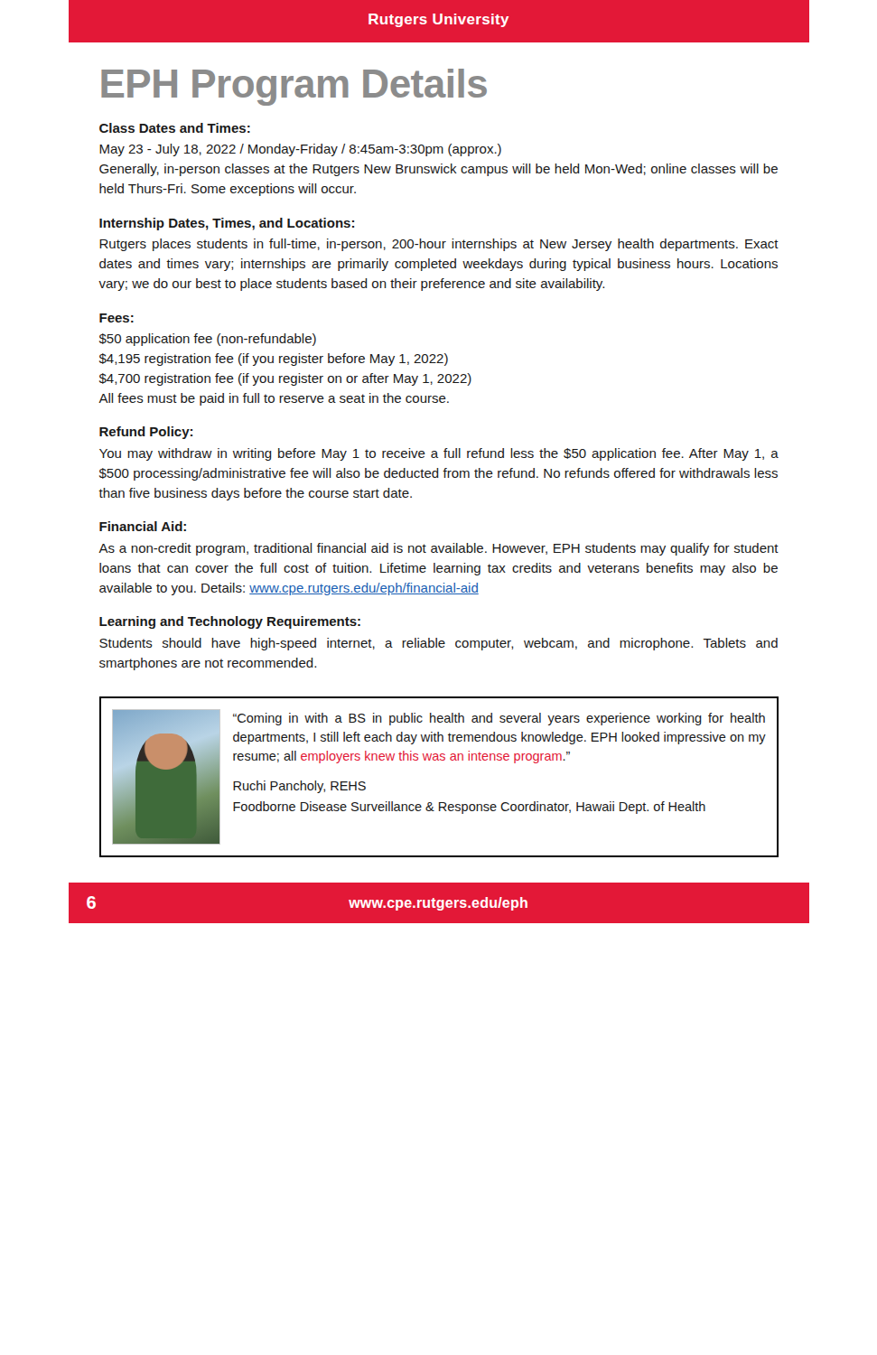Rutgers University
EPH Program Details
Class Dates and Times:
May 23 - July 18, 2022 / Monday-Friday / 8:45am-3:30pm (approx.)
Generally, in-person classes at the Rutgers New Brunswick campus will be held Mon-Wed; online classes will be held Thurs-Fri. Some exceptions will occur.
Internship Dates, Times, and Locations:
Rutgers places students in full-time, in-person, 200-hour internships at New Jersey health departments. Exact dates and times vary; internships are primarily completed weekdays during typical business hours. Locations vary; we do our best to place students based on their preference and site availability.
Fees:
$50 application fee (non-refundable)
$4,195 registration fee (if you register before May 1, 2022)
$4,700 registration fee (if you register on or after May 1, 2022)
All fees must be paid in full to reserve a seat in the course.
Refund Policy:
You may withdraw in writing before May 1 to receive a full refund less the $50 application fee. After May 1, a $500 processing/administrative fee will also be deducted from the refund. No refunds offered for withdrawals less than five business days before the course start date.
Financial Aid:
As a non-credit program, traditional financial aid is not available. However, EPH students may qualify for student loans that can cover the full cost of tuition. Lifetime learning tax credits and veterans benefits may also be available to you. Details: www.cpe.rutgers.edu/eph/financial-aid
Learning and Technology Requirements:
Students should have high-speed internet, a reliable computer, webcam, and microphone. Tablets and smartphones are not recommended.
“Coming in with a BS in public health and several years experience working for health departments, I still left each day with tremendous knowledge. EPH looked impressive on my resume; all employers knew this was an intense program.”
Ruchi Pancholy, REHS
Foodborne Disease Surveillance & Response Coordinator, Hawaii Dept. of Health
6
www.cpe.rutgers.edu/eph